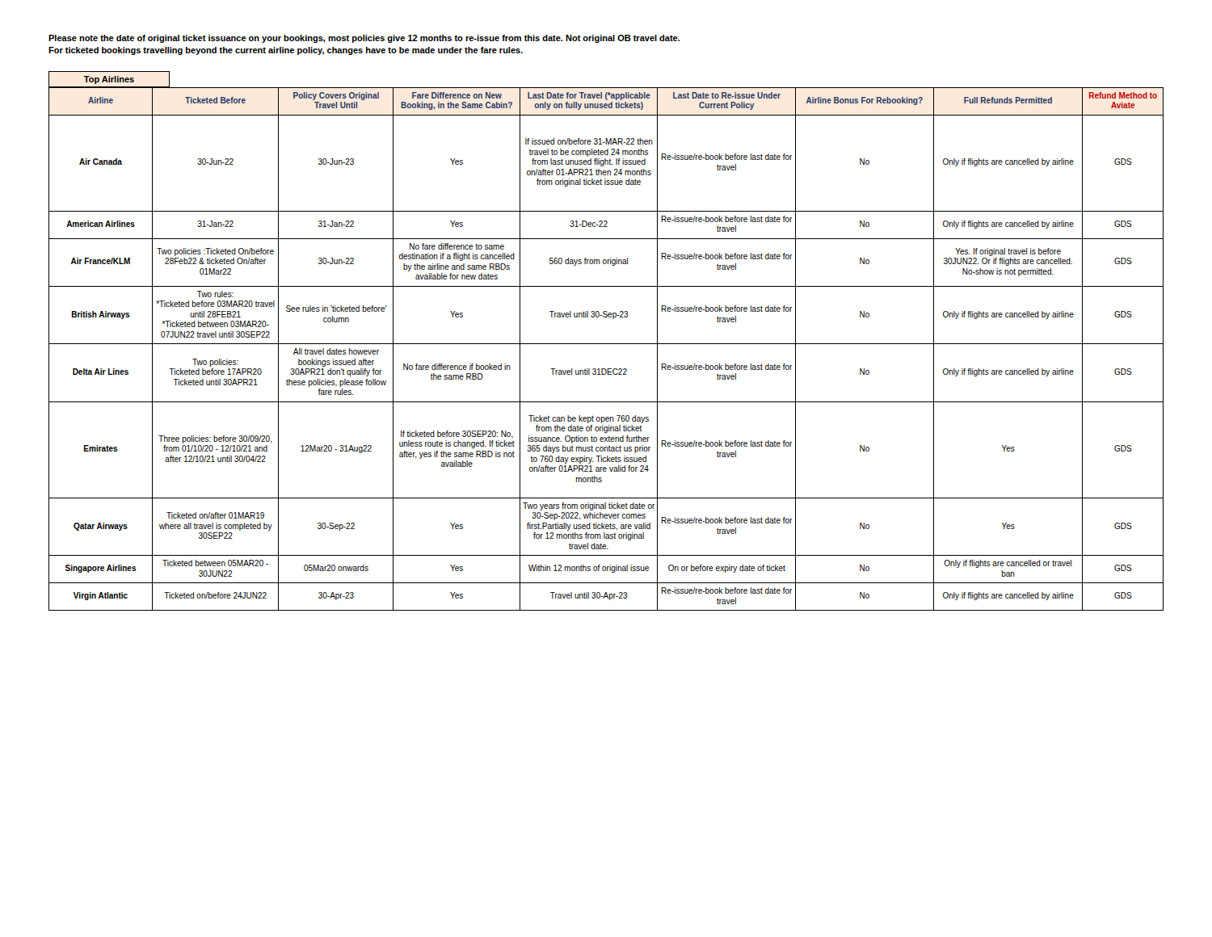Please note the date of original ticket issuance on your bookings, most policies give 12 months to re-issue from this date. Not original OB travel date.
For ticketed bookings travelling beyond the current airline policy, changes have to be made under the fare rules.
Top Airlines
| Airline | Ticketed Before | Policy Covers Original Travel Until | Fare Difference on New Booking, in the Same Cabin? | Last Date for Travel (*applicable only on fully unused tickets) | Last Date to Re-issue Under Current Policy | Airline Bonus For Rebooking? | Full Refunds Permitted | Refund Method to Aviate |
| --- | --- | --- | --- | --- | --- | --- | --- | --- |
| Air Canada | 30-Jun-22 | 30-Jun-23 | Yes | If issued on/before 31-MAR-22 then travel to be completed 24 months from last unused flight. If issued on/after 01-APR21 then 24 months from original ticket issue date | Re-issue/re-book before last date for travel | No | Only if flights are cancelled by airline | GDS |
| American Airlines | 31-Jan-22 | 31-Jan-22 | Yes | 31-Dec-22 | Re-issue/re-book before last date for travel | No | Only if flights are cancelled by airline | GDS |
| Air France/KLM | Two policies :Ticketed On/before 28Feb22 & ticketed On/after 01Mar22 | 30-Jun-22 | No fare difference to same destination if a flight is cancelled by the airline and same RBDs available for new dates | 560 days from original | Re-issue/re-book before last date for travel | No | Yes. If original travel is before 30JUN22. Or if flights are cancelled. No-show is not permitted. | GDS |
| British Airways | Two rules: *Ticketed before 03MAR20 travel until 28FEB21 *Ticketed between 03MAR20-07JUN22 travel until 30SEP22 | See rules in 'ticketed before' column | Yes | Travel until 30-Sep-23 | Re-issue/re-book before last date for travel | No | Only if flights are cancelled by airline | GDS |
| Delta Air Lines | Two policies: Ticketed before 17APR20 Ticketed until 30APR21 | All travel dates however bookings issued after 30APR21 don't qualify for these policies, please follow fare rules. | No fare difference if booked in the same RBD | Travel until 31DEC22 | Re-issue/re-book before last date for travel | No | Only if flights are cancelled by airline | GDS |
| Emirates | Three policies: before 30/09/20, from 01/10/20 - 12/10/21 and after 12/10/21 until 30/04/22 | 12Mar20 - 31Aug22 | If ticketed before 30SEP20: No, unless route is changed. If ticket after, yes if the same RBD is not available | Ticket can be kept open 760 days from the date of original ticket issuance. Option to extend further 365 days but must contact us prior to 760 day expiry. Tickets issued on/after 01APR21 are valid for 24 months | Re-issue/re-book before last date for travel | No | Yes | GDS |
| Qatar Airways | Ticketed on/after 01MAR19 where all travel is completed by 30SEP22 | 30-Sep-22 | Yes | Two years from original ticket date or 30-Sep-2022, whichever comes first.Partially used tickets, are valid for 12 months from last original travel date. | Re-issue/re-book before last date for travel | No | Yes | GDS |
| Singapore Airlines | Ticketed between 05MAR20 - 30JUN22 | 05Mar20 onwards | Yes | Within 12 months of original issue | On or before expiry date of ticket | No | Only if flights are cancelled or travel ban | GDS |
| Virgin Atlantic | Ticketed on/before 24JUN22 | 30-Apr-23 | Yes | Travel until 30-Apr-23 | Re-issue/re-book before last date for travel | No | Only if flights are cancelled by airline | GDS |